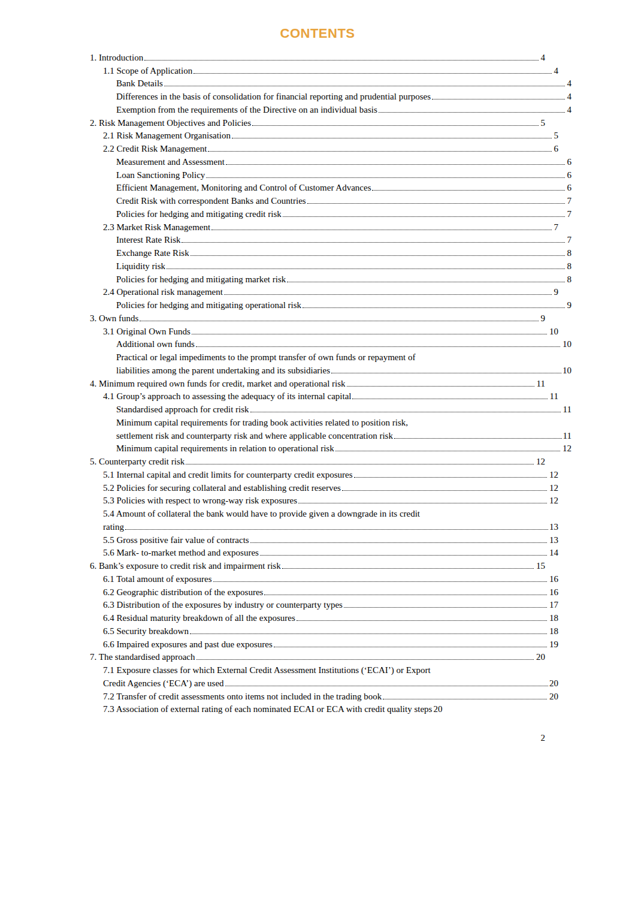CONTENTS
1. Introduction 4
1.1 Scope of Application 4
Bank Details 4
Differences in the basis of consolidation for financial reporting and prudential purposes 4
Exemption from the requirements of the Directive on an individual basis 4
2. Risk Management Objectives and Policies 5
2.1 Risk Management Organisation 5
2.2 Credit Risk Management 6
Measurement and Assessment 6
Loan Sanctioning Policy 6
Efficient Management, Monitoring and Control of Customer Advances 6
Credit Risk with correspondent Banks and Countries 7
Policies for hedging and mitigating credit risk 7
2.3 Market Risk Management 7
Interest Rate Risk 7
Exchange Rate Risk 8
Liquidity risk 8
Policies for hedging and mitigating market risk 8
2.4 Operational risk management 9
Policies for hedging and mitigating operational risk 9
3. Own funds 9
3.1 Original Own Funds 10
Additional own funds 10
Practical or legal impediments to the prompt transfer of own funds or repayment of
liabilities among the parent undertaking and its subsidiaries 10
4. Minimum required own funds for credit, market and operational risk 11
4.1 Group’s approach to assessing the adequacy of its internal capital 11
Standardised approach for credit risk 11
Minimum capital requirements for trading book activities related to position risk,
settlement risk and counterparty risk and where applicable concentration risk 11
Minimum capital requirements in relation to operational risk 12
5. Counterparty credit risk 12
5.1 Internal capital and credit limits for counterparty credit exposures 12
5.2 Policies for securing collateral and establishing credit reserves 12
5.3 Policies with respect to wrong-way risk exposures 12
5.4 Amount of collateral the bank would have to provide given a downgrade in its credit
rating 13
5.5 Gross positive fair value of contracts 13
5.6 Mark- to-market method and exposures 14
6. Bank’s exposure to credit risk and impairment risk 15
6.1 Total amount of exposures 16
6.2 Geographic distribution of the exposures 16
6.3 Distribution of the exposures by industry or counterparty types 17
6.4 Residual maturity breakdown of all the exposures 18
6.5 Security breakdown 18
6.6 Impaired exposures and past due exposures 19
7. The standardised approach 20
7.1 Exposure classes for which External Credit Assessment Institutions (‘ECAI’) or Export
Credit Agencies (‘ECA’) are used 20
7.2 Transfer of credit assessments onto items not included in the trading book 20
7.3 Association of external rating of each nominated ECAI or ECA with credit quality steps 20
2